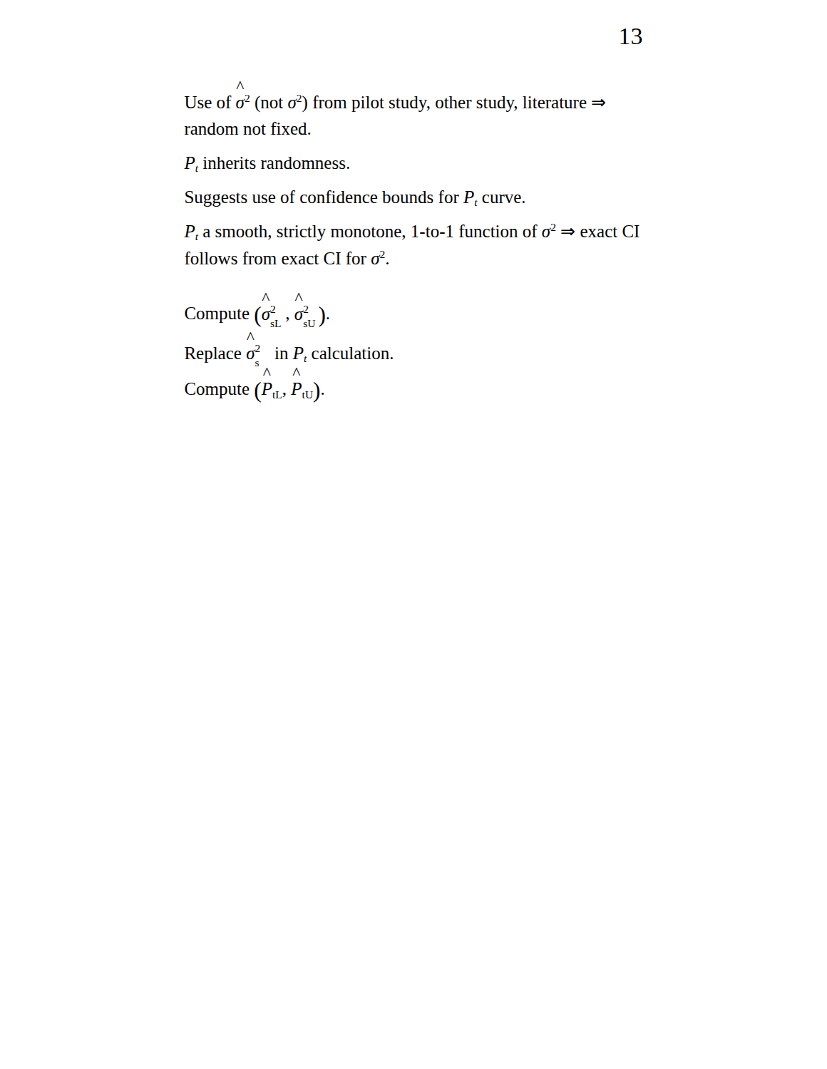13
Use of ^σ2 (not σ2) from pilot study, other study, literature ⇒ random not fixed.
Pt inherits randomness.
Suggests use of confidence bounds for Pt curve.
Pt a smooth, strictly monotone, 1-to-1 function of σ2 ⇒ exact CI follows from exact CI for σ2.
Compute (^σ 2sL, ^σ 2sU).
Replace ^σ 2s in Pt calculation.
Compute (^PtL, ^PtU).